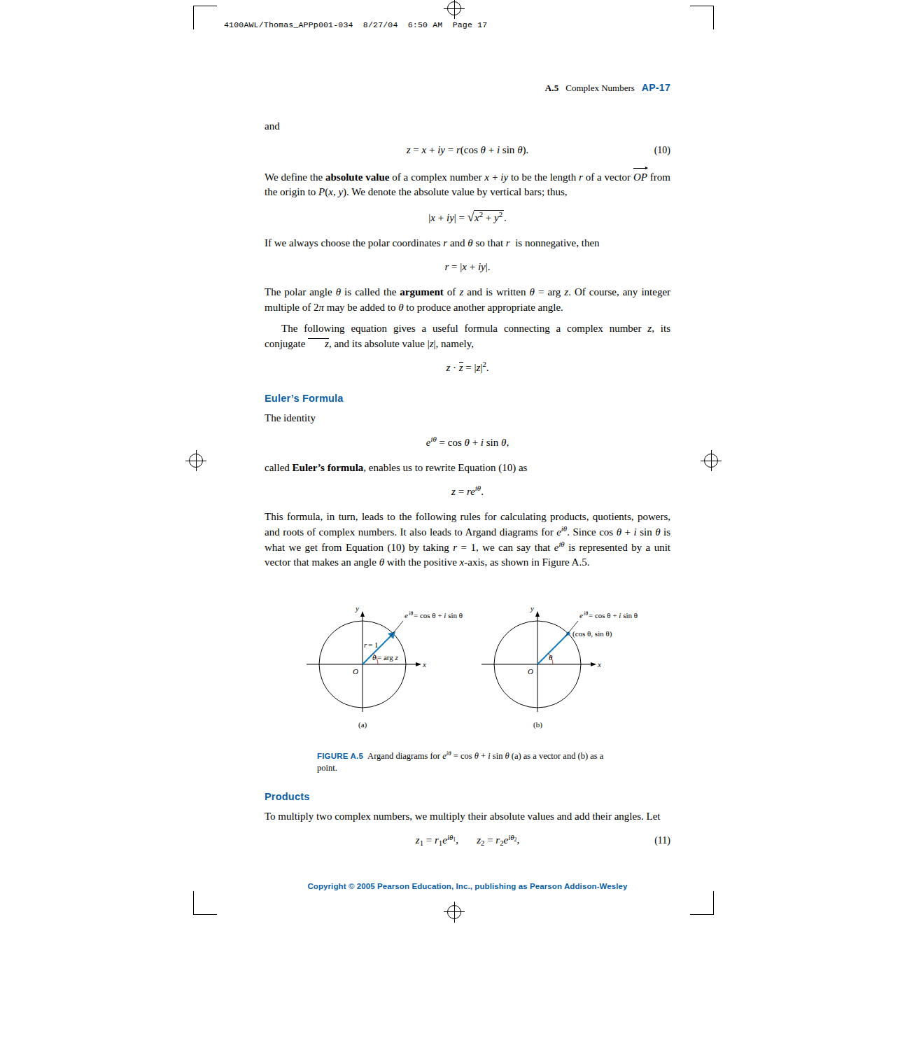4100AWL/Thomas_APPp001-034 8/27/04 6:50 AM Page 17
A.5 Complex Numbers AP-17
and
z = x + iy = r(cos θ + i sin θ). (10)
We define the absolute value of a complex number x + iy to be the length r of a vector OP from the origin to P(x, y). We denote the absolute value by vertical bars; thus,
|x + iy| = x2 + y2.
If we always choose the polar coordinates r and θ so that r is nonnegative, then
r = |x + iy|.
The polar angle θ is called the argument of z and is written θ = arg z. Of course, any integer multiple of 2 π may be added to θ to produce another appropriate angle.
The following equation gives a useful formula connecting a complex number z, its conjugate z, and its absolute value |z|, namely,
z · z = |z|2.
Euler’s Formula
The identity
eiθ = cos θ + i sin θ,
called Euler’s formula, enables us to rewrite Equation (10) as
z = reiθ.
This formula, in turn, leads to the following rules for calculating products, quotients, powers, and roots of complex numbers. It also leads to Argand diagrams for eiθ. Since cos θ + i sin θ is what we get from Equation (10) by taking r = 1, we can say that eiθ is represented by a unit vector that makes an angle θ with the positive x-axis, as shown in Figure A.5.
y x O e iθ = cos θ + i sin θ r = 1 θ = arg z (a) y x O e iθ = cos θ + i sin θ (cos θ, sin θ) θ (b)
FIGURE A.5 Argand diagrams for eiθ = cos θ + i sin θ (a) as a vector and (b) as a point.
Products
To multiply two complex numbers, we multiply their absolute values and add their angles. Let
z1 = r1eiθ1, z2 = r2eiθ2, (11)
Copyright © 2005 Pearson Education, Inc., publishing as Pearson Addison-Wesley